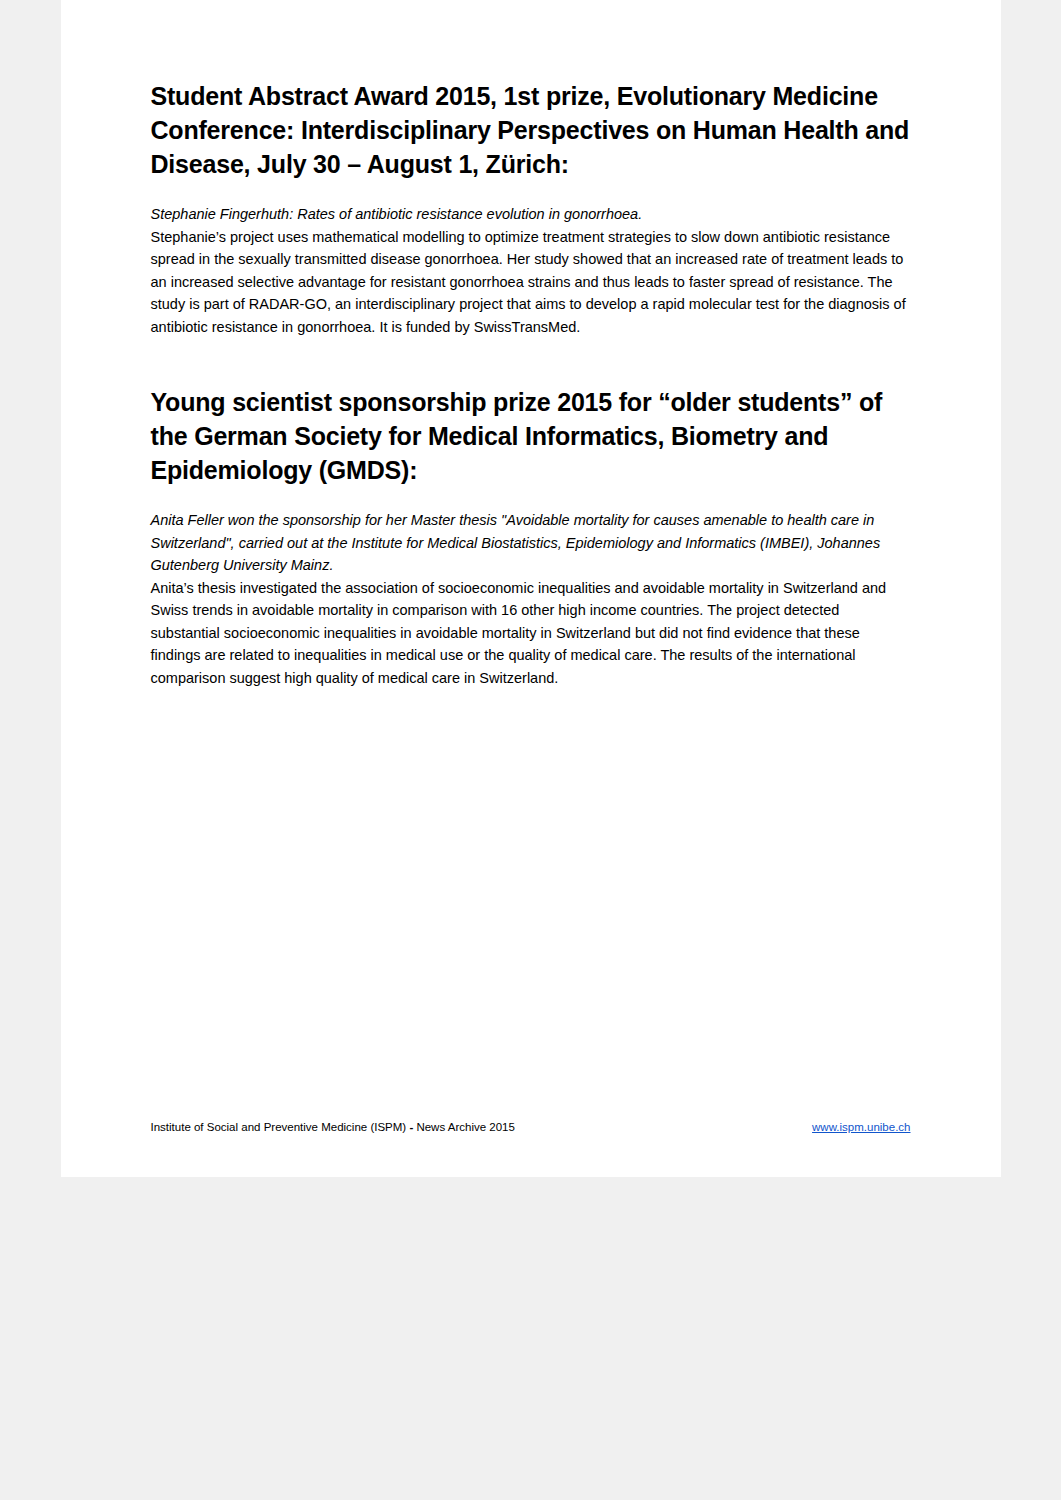Student Abstract Award 2015, 1st prize, Evolutionary Medicine Conference: Interdisciplinary Perspectives on Human Health and Disease, July 30 – August 1, Zürich:
Stephanie Fingerhuth: Rates of antibiotic resistance evolution in gonorrhoea.
Stephanie’s project uses mathematical modelling to optimize treatment strategies to slow down antibiotic resistance spread in the sexually transmitted disease gonorrhoea. Her study showed that an increased rate of treatment leads to an increased selective advantage for resistant gonorrhoea strains and thus leads to faster spread of resistance. The study is part of RADAR-GO, an interdisciplinary project that aims to develop a rapid molecular test for the diagnosis of antibiotic resistance in gonorrhoea. It is funded by SwissTransMed.
Young scientist sponsorship prize 2015 for “older students” of the German Society for Medical Informatics, Biometry and Epidemiology (GMDS):
Anita Feller won the sponsorship for her Master thesis "Avoidable mortality for causes amenable to health care in Switzerland", carried out at the Institute for Medical Biostatistics, Epidemiology and Informatics (IMBEI), Johannes Gutenberg University Mainz.
Anita’s thesis investigated the association of socioeconomic inequalities and avoidable mortality in Switzerland and Swiss trends in avoidable mortality in comparison with 16 other high income countries. The project detected substantial socioeconomic inequalities in avoidable mortality in Switzerland but did not find evidence that these findings are related to inequalities in medical use or the quality of medical care. The results of the international comparison suggest high quality of medical care in Switzerland.
Institute of Social and Preventive Medicine (ISPM) - News Archive 2015 www.ispm.unibe.ch